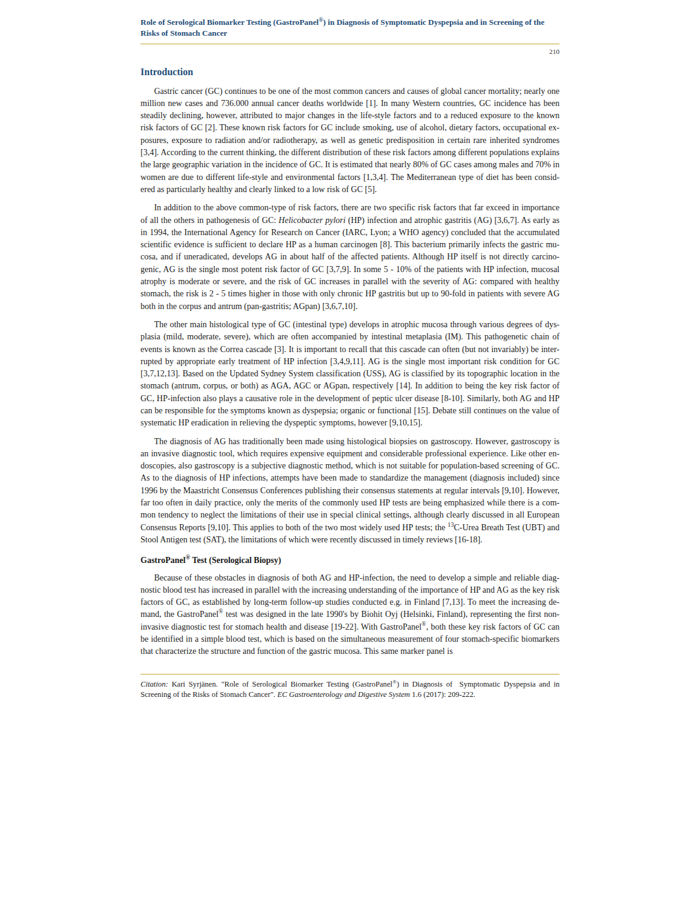Role of Serological Biomarker Testing (GastroPanel®) in Diagnosis of Symptomatic Dyspepsia and in Screening of the Risks of Stomach Cancer
210
Introduction
Gastric cancer (GC) continues to be one of the most common cancers and causes of global cancer mortality; nearly one million new cases and 736.000 annual cancer deaths worldwide [1]. In many Western countries, GC incidence has been steadily declining, however, attributed to major changes in the life-style factors and to a reduced exposure to the known risk factors of GC [2]. These known risk factors for GC include smoking, use of alcohol, dietary factors, occupational exposures, exposure to radiation and/or radiotherapy, as well as genetic predisposition in certain rare inherited syndromes [3,4]. According to the current thinking, the different distribution of these risk factors among different populations explains the large geographic variation in the incidence of GC. It is estimated that nearly 80% of GC cases among males and 70% in women are due to different life-style and environmental factors [1,3,4]. The Mediterranean type of diet has been considered as particularly healthy and clearly linked to a low risk of GC [5].
In addition to the above common-type of risk factors, there are two specific risk factors that far exceed in importance of all the others in pathogenesis of GC: Helicobacter pylori (HP) infection and atrophic gastritis (AG) [3,6,7]. As early as in 1994, the International Agency for Research on Cancer (IARC, Lyon; a WHO agency) concluded that the accumulated scientific evidence is sufficient to declare HP as a human carcinogen [8]. This bacterium primarily infects the gastric mucosa, and if uneradicated, develops AG in about half of the affected patients. Although HP itself is not directly carcinogenic, AG is the single most potent risk factor of GC [3,7,9]. In some 5 - 10% of the patients with HP infection, mucosal atrophy is moderate or severe, and the risk of GC increases in parallel with the severity of AG: compared with healthy stomach, the risk is 2 - 5 times higher in those with only chronic HP gastritis but up to 90-fold in patients with severe AG both in the corpus and antrum (pan-gastritis; AGpan) [3,6,7,10].
The other main histological type of GC (intestinal type) develops in atrophic mucosa through various degrees of dysplasia (mild, moderate, severe), which are often accompanied by intestinal metaplasia (IM). This pathogenetic chain of events is known as the Correa cascade [3]. It is important to recall that this cascade can often (but not invariably) be interrupted by appropriate early treatment of HP infection [3,4,9,11]. AG is the single most important risk condition for GC [3,7,12,13]. Based on the Updated Sydney System classification (USS), AG is classified by its topographic location in the stomach (antrum, corpus, or both) as AGA, AGC or AGpan, respectively [14]. In addition to being the key risk factor of GC, HP-infection also plays a causative role in the development of peptic ulcer disease [8-10]. Similarly, both AG and HP can be responsible for the symptoms known as dyspepsia; organic or functional [15]. Debate still continues on the value of systematic HP eradication in relieving the dyspeptic symptoms, however [9,10,15].
The diagnosis of AG has traditionally been made using histological biopsies on gastroscopy. However, gastroscopy is an invasive diagnostic tool, which requires expensive equipment and considerable professional experience. Like other endoscopies, also gastroscopy is a subjective diagnostic method, which is not suitable for population-based screening of GC. As to the diagnosis of HP infections, attempts have been made to standardize the management (diagnosis included) since 1996 by the Maastricht Consensus Conferences publishing their consensus statements at regular intervals [9,10]. However, far too often in daily practice, only the merits of the commonly used HP tests are being emphasized while there is a common tendency to neglect the limitations of their use in special clinical settings, although clearly discussed in all European Consensus Reports [9,10]. This applies to both of the two most widely used HP tests; the 13C-Urea Breath Test (UBT) and Stool Antigen test (SAT), the limitations of which were recently discussed in timely reviews [16-18].
GastroPanel® Test (Serological Biopsy)
Because of these obstacles in diagnosis of both AG and HP-infection, the need to develop a simple and reliable diagnostic blood test has increased in parallel with the increasing understanding of the importance of HP and AG as the key risk factors of GC, as established by long-term follow-up studies conducted e.g. in Finland [7,13]. To meet the increasing demand, the GastroPanel® test was designed in the late 1990's by Biohit Oyj (Helsinki, Finland), representing the first non-invasive diagnostic test for stomach health and disease [19-22]. With GastroPanel®, both these key risk factors of GC can be identified in a simple blood test, which is based on the simultaneous measurement of four stomach-specific biomarkers that characterize the structure and function of the gastric mucosa. This same marker panel is
Citation: Kari Syrjänen. "Role of Serological Biomarker Testing (GastroPanel®) in Diagnosis of Symptomatic Dyspepsia and in Screening of the Risks of Stomach Cancer". EC Gastroenterology and Digestive System 1.6 (2017): 209-222.